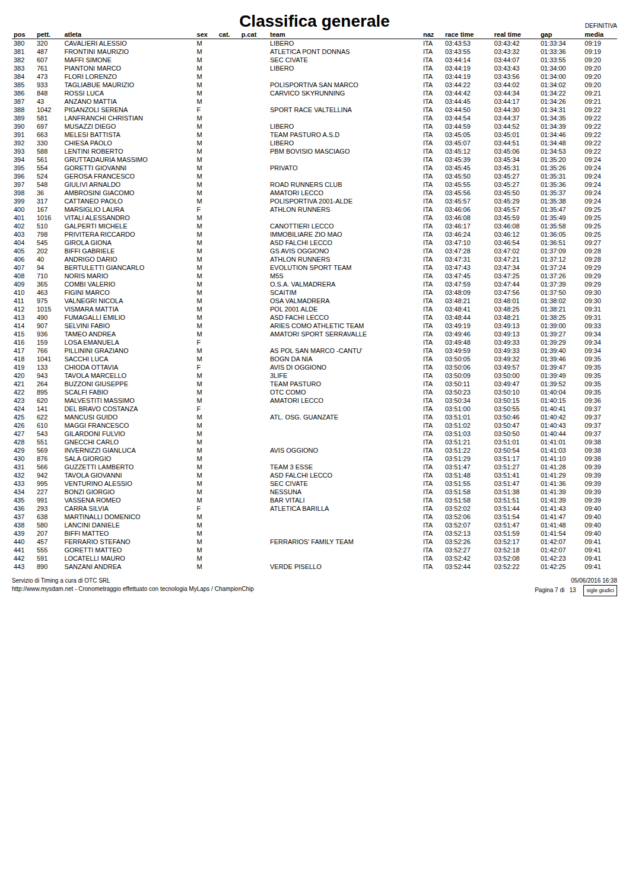Classifica generale
DEFINITIVA
| pos | pett. | atleta | sex | cat. | p.cat | team | naz | race time | real time | gap | media |
| --- | --- | --- | --- | --- | --- | --- | --- | --- | --- | --- | --- |
| 380 | 320 | CAVALIERI ALESSIO | M | | | LIBERO | ITA | 03:43:53 | 03:43:42 | 01:33:34 | 09:19 |
| 381 | 487 | FRONTINI MAURIZIO | M | | | ATLETICA PONT DONNAS | ITA | 03:43:55 | 03:43:32 | 01:33:36 | 09:19 |
| 382 | 607 | MAFFI SIMONE | M | | | SEC CIVATE | ITA | 03:44:14 | 03:44:07 | 01:33:55 | 09:20 |
| 383 | 761 | PIANTONI MARCO | M | | | LIBERO | ITA | 03:44:19 | 03:43:43 | 01:34:00 | 09:20 |
| 384 | 473 | FLORI LORENZO | M | | | | ITA | 03:44:19 | 03:43:56 | 01:34:00 | 09:20 |
| 385 | 933 | TAGLIABUE MAURIZIO | M | | | POLISPORTIVA SAN MARCO | ITA | 03:44:22 | 03:44:02 | 01:34:02 | 09:20 |
| 386 | 848 | ROSSI LUCA | M | | | CARVICO SKYRUNNING | ITA | 03:44:42 | 03:44:34 | 01:34:22 | 09:21 |
| 387 | 43 | ANZANO MATTIA | M | | | | ITA | 03:44:45 | 03:44:17 | 01:34:26 | 09:21 |
| 388 | 1042 | PIGANZOLI SERENA | F | | | SPORT RACE VALTELLINA | ITA | 03:44:50 | 03:44:30 | 01:34:31 | 09:22 |
| 389 | 581 | LANFRANCHI CHRISTIAN | M | | | | ITA | 03:44:54 | 03:44:37 | 01:34:35 | 09:22 |
| 390 | 697 | MUSAZZI DIEGO | M | | | LIBERO | ITA | 03:44:59 | 03:44:52 | 01:34:39 | 09:22 |
| 391 | 663 | MELESI BATTISTA | M | | | TEAM PASTURO A.S.D | ITA | 03:45:05 | 03:45:01 | 01:34:46 | 09:22 |
| 392 | 330 | CHIESA PAOLO | M | | | LIBERO | ITA | 03:45:07 | 03:44:51 | 01:34:48 | 09:22 |
| 393 | 588 | LENTINI ROBERTO | M | | | PBM BOVISIO MASCIAGO | ITA | 03:45:12 | 03:45:06 | 01:34:53 | 09:22 |
| 394 | 561 | GRUTTADAURIA MASSIMO | M | | | | ITA | 03:45:39 | 03:45:34 | 01:35:20 | 09:24 |
| 395 | 554 | GORETTI GIOVANNI | M | | | PRIVATO | ITA | 03:45:45 | 03:45:31 | 01:35:26 | 09:24 |
| 396 | 524 | GEROSA FRANCESCO | M | | | | ITA | 03:45:50 | 03:45:27 | 01:35:31 | 09:24 |
| 397 | 548 | GIULIVI ARNALDO | M | | | ROAD RUNNERS CLUB | ITA | 03:45:55 | 03:45:27 | 01:35:36 | 09:24 |
| 398 | 36 | AMBROSINI GIACOMO | M | | | AMATORI LECCO | ITA | 03:45:56 | 03:45:50 | 01:35:37 | 09:24 |
| 399 | 317 | CATTANEO PAOLO | M | | | POLISPORTIVA 2001-ALDE | ITA | 03:45:57 | 03:45:29 | 01:35:38 | 09:24 |
| 400 | 167 | MARSIGLIO LAURA | F | | | ATHLON RUNNERS | ITA | 03:46:06 | 03:45:57 | 01:35:47 | 09:25 |
| 401 | 1016 | VITALI ALESSANDRO | M | | | | ITA | 03:46:08 | 03:45:59 | 01:35:49 | 09:25 |
| 402 | 510 | GALPERTI MICHELE | M | | | CANOTTIERI LECCO | ITA | 03:46:17 | 03:46:08 | 01:35:58 | 09:25 |
| 403 | 798 | PRIVITERA RICCARDO | M | | | IMMOBILIARE ZIO MAO | ITA | 03:46:24 | 03:46:12 | 01:36:05 | 09:25 |
| 404 | 545 | GIROLA GIONA | M | | | ASD FALCHI LECCO | ITA | 03:47:10 | 03:46:54 | 01:36:51 | 09:27 |
| 405 | 202 | BIFFI GABRIELE | M | | | GS AVIS OGGIONO | ITA | 03:47:28 | 03:47:02 | 01:37:09 | 09:28 |
| 406 | 40 | ANDRIGO DARIO | M | | | ATHLON RUNNERS | ITA | 03:47:31 | 03:47:21 | 01:37:12 | 09:28 |
| 407 | 94 | BERTULETTI GIANCARLO | M | | | EVOLUTION SPORT TEAM | ITA | 03:47:43 | 03:47:34 | 01:37:24 | 09:29 |
| 408 | 710 | NORIS MARIO | M | | | M5S | ITA | 03:47:45 | 03:47:25 | 01:37:26 | 09:29 |
| 409 | 365 | COMBI VALERIO | M | | | O.S.A. VALMADRERA | ITA | 03:47:59 | 03:47:44 | 01:37:39 | 09:29 |
| 410 | 463 | FIGINI MARCO | M | | | SCAITIM | ITA | 03:48:09 | 03:47:56 | 01:37:50 | 09:30 |
| 411 | 975 | VALNEGRI NICOLA | M | | | OSA VALMADRERA | ITA | 03:48:21 | 03:48:01 | 01:38:02 | 09:30 |
| 412 | 1015 | VISMARA MATTIA | M | | | POL 2001 ALDE | ITA | 03:48:41 | 03:48:25 | 01:38:21 | 09:31 |
| 413 | 490 | FUMAGALLI EMILIO | M | | | ASD FACHI LECCO | ITA | 03:48:44 | 03:48:21 | 01:38:25 | 09:31 |
| 414 | 907 | SELVINI FABIO | M | | | ARIES COMO ATHLETIC TEAM | ITA | 03:49:19 | 03:49:13 | 01:39:00 | 09:33 |
| 415 | 936 | TAMEO ANDREA | M | | | AMATORI SPORT SERRAVALLE | ITA | 03:49:46 | 03:49:13 | 01:39:27 | 09:34 |
| 416 | 159 | LOSA EMANUELA | F | | | | ITA | 03:49:48 | 03:49:33 | 01:39:29 | 09:34 |
| 417 | 766 | PILLININI GRAZIANO | M | | | AS POL SAN MARCO -CANTU' | ITA | 03:49:59 | 03:49:33 | 01:39:40 | 09:34 |
| 418 | 1041 | SACCHI LUCA | M | | | BOGN DA NIA | ITA | 03:50:05 | 03:49:32 | 01:39:46 | 09:35 |
| 419 | 133 | CHIODA OTTAVIA | F | | | AVIS DI OGGIONO | ITA | 03:50:06 | 03:49:57 | 01:39:47 | 09:35 |
| 420 | 943 | TAVOLA MARCELLO | M | | | 3LIFE | ITA | 03:50:09 | 03:50:00 | 01:39:49 | 09:35 |
| 421 | 264 | BUZZONI GIUSEPPE | M | | | TEAM PASTURO | ITA | 03:50:11 | 03:49:47 | 01:39:52 | 09:35 |
| 422 | 895 | SCALFI FABIO | M | | | OTC COMO | ITA | 03:50:23 | 03:50:10 | 01:40:04 | 09:35 |
| 423 | 620 | MALVESTITI MASSIMO | M | | | AMATORI LECCO | ITA | 03:50:34 | 03:50:15 | 01:40:15 | 09:36 |
| 424 | 141 | DEL BRAVO COSTANZA | F | | | | ITA | 03:51:00 | 03:50:55 | 01:40:41 | 09:37 |
| 425 | 622 | MANCUSI GUIDO | M | | | ATL. OSG. GUANZATE | ITA | 03:51:01 | 03:50:46 | 01:40:42 | 09:37 |
| 426 | 610 | MAGGI FRANCESCO | M | | | | ITA | 03:51:02 | 03:50:47 | 01:40:43 | 09:37 |
| 427 | 543 | GILARDONI FULVIO | M | | | | ITA | 03:51:03 | 03:50:50 | 01:40:44 | 09:37 |
| 428 | 551 | GNECCHI CARLO | M | | | | ITA | 03:51:21 | 03:51:01 | 01:41:01 | 09:38 |
| 429 | 569 | INVERNIZZI GIANLUCA | M | | | AVIS OGGIONO | ITA | 03:51:22 | 03:50:54 | 01:41:03 | 09:38 |
| 430 | 876 | SALA GIORGIO | M | | | | ITA | 03:51:29 | 03:51:17 | 01:41:10 | 09:38 |
| 431 | 566 | GUZZETTI LAMBERTO | M | | | TEAM 3 ESSE | ITA | 03:51:47 | 03:51:27 | 01:41:28 | 09:39 |
| 432 | 942 | TAVOLA GIOVANNI | M | | | ASD FALCHI LECCO | ITA | 03:51:48 | 03:51:41 | 01:41:29 | 09:39 |
| 433 | 995 | VENTURINO ALESSIO | M | | | SEC CIVATE | ITA | 03:51:55 | 03:51:47 | 01:41:36 | 09:39 |
| 434 | 227 | BONZI GIORGIO | M | | | NESSUNA | ITA | 03:51:58 | 03:51:38 | 01:41:39 | 09:39 |
| 435 | 991 | VASSENA ROMEO | M | | | BAR VITALI | ITA | 03:51:58 | 03:51:51 | 01:41:39 | 09:39 |
| 436 | 293 | CARRA SILVIA | F | | | ATLETICA BARILLA | ITA | 03:52:02 | 03:51:44 | 01:41:43 | 09:40 |
| 437 | 638 | MARTINALLI DOMENICO | M | | | | ITA | 03:52:06 | 03:51:54 | 01:41:47 | 09:40 |
| 438 | 580 | LANCINI DANIELE | M | | | | ITA | 03:52:07 | 03:51:47 | 01:41:48 | 09:40 |
| 439 | 207 | BIFFI MATTEO | M | | | | ITA | 03:52:13 | 03:51:59 | 01:41:54 | 09:40 |
| 440 | 457 | FERRARIO STEFANO | M | | | FERRARIOS' FAMILY TEAM | ITA | 03:52:26 | 03:52:17 | 01:42:07 | 09:41 |
| 441 | 555 | GORETTI MATTEO | M | | | | ITA | 03:52:27 | 03:52:18 | 01:42:07 | 09:41 |
| 442 | 591 | LOCATELLI MAURO | M | | | | ITA | 03:52:42 | 03:52:08 | 01:42:23 | 09:41 |
| 443 | 890 | SANZANI ANDREA | M | | | VERDE PISELLO | ITA | 03:52:44 | 03:52:22 | 01:42:25 | 09:41 |
Servizio di Timing a cura di OTC SRL
http://www.mysdam.net - Cronometraggio effettuato con tecnologia MyLaps / ChampionChip
05/06/2016 16:38
Pagina 7 di 13 sigle giudici